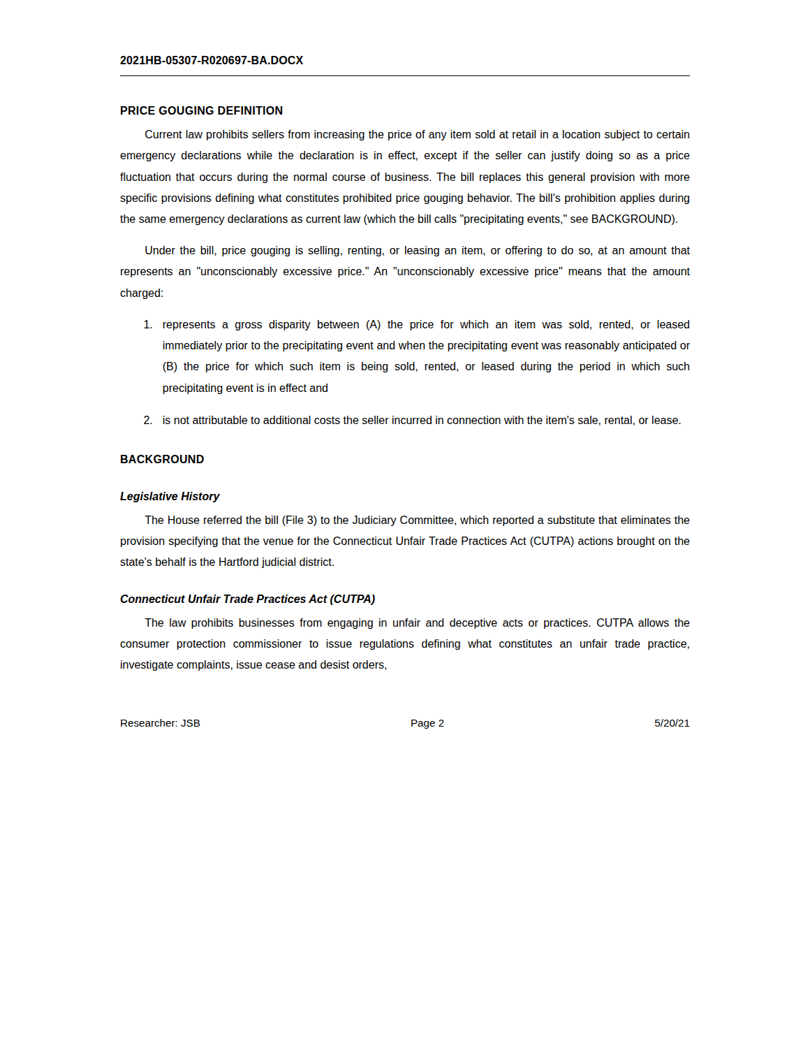2021HB-05307-R020697-BA.DOCX
PRICE GOUGING DEFINITION
Current law prohibits sellers from increasing the price of any item sold at retail in a location subject to certain emergency declarations while the declaration is in effect, except if the seller can justify doing so as a price fluctuation that occurs during the normal course of business. The bill replaces this general provision with more specific provisions defining what constitutes prohibited price gouging behavior. The bill's prohibition applies during the same emergency declarations as current law (which the bill calls "precipitating events," see BACKGROUND).
Under the bill, price gouging is selling, renting, or leasing an item, or offering to do so, at an amount that represents an "unconscionably excessive price." An "unconscionably excessive price" means that the amount charged:
represents a gross disparity between (A) the price for which an item was sold, rented, or leased immediately prior to the precipitating event and when the precipitating event was reasonably anticipated or (B) the price for which such item is being sold, rented, or leased during the period in which such precipitating event is in effect and
is not attributable to additional costs the seller incurred in connection with the item's sale, rental, or lease.
BACKGROUND
Legislative History
The House referred the bill (File 3) to the Judiciary Committee, which reported a substitute that eliminates the provision specifying that the venue for the Connecticut Unfair Trade Practices Act (CUTPA) actions brought on the state's behalf is the Hartford judicial district.
Connecticut Unfair Trade Practices Act (CUTPA)
The law prohibits businesses from engaging in unfair and deceptive acts or practices. CUTPA allows the consumer protection commissioner to issue regulations defining what constitutes an unfair trade practice, investigate complaints, issue cease and desist orders,
Researcher: JSB Page 2 5/20/21